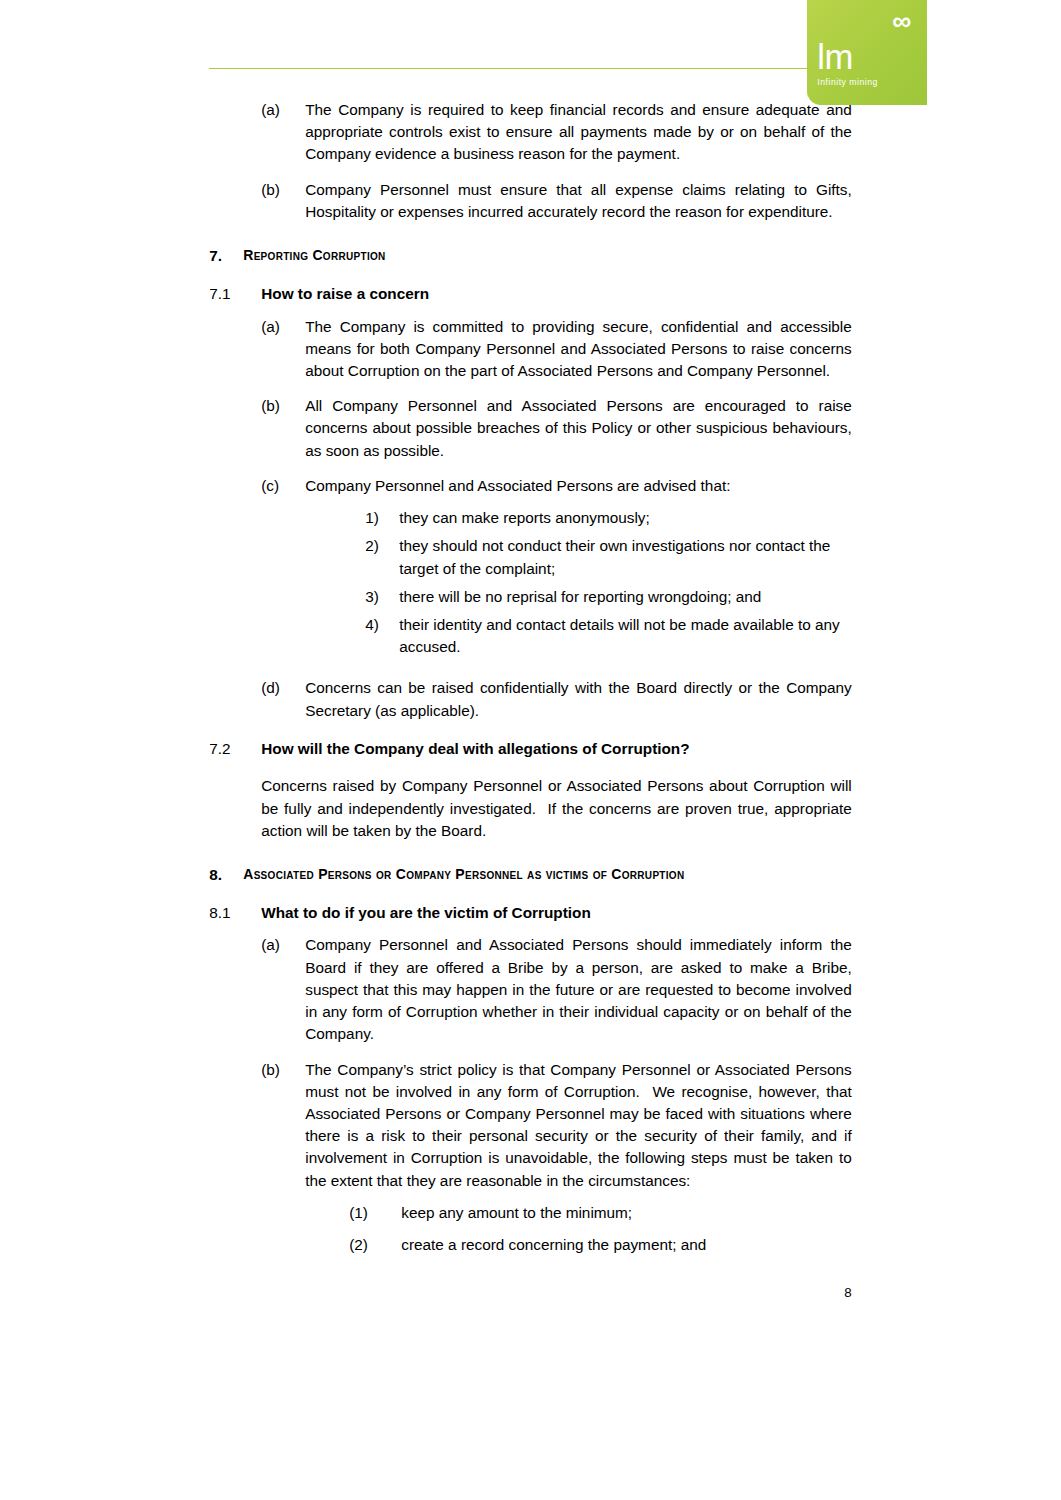∞
lm
Infinity mining
(a) The Company is required to keep financial records and ensure adequate and appropriate controls exist to ensure all payments made by or on behalf of the Company evidence a business reason for the payment.
(b) Company Personnel must ensure that all expense claims relating to Gifts, Hospitality or expenses incurred accurately record the reason for expenditure.
7. Reporting Corruption
7.1 How to raise a concern
(a) The Company is committed to providing secure, confidential and accessible means for both Company Personnel and Associated Persons to raise concerns about Corruption on the part of Associated Persons and Company Personnel.
(b) All Company Personnel and Associated Persons are encouraged to raise concerns about possible breaches of this Policy or other suspicious behaviours, as soon as possible.
(c) Company Personnel and Associated Persons are advised that:
1) they can make reports anonymously;
2) they should not conduct their own investigations nor contact the target of the complaint;
3) there will be no reprisal for reporting wrongdoing; and
4) their identity and contact details will not be made available to any accused.
(d) Concerns can be raised confidentially with the Board directly or the Company Secretary (as applicable).
7.2 How will the Company deal with allegations of Corruption?
Concerns raised by Company Personnel or Associated Persons about Corruption will be fully and independently investigated. If the concerns are proven true, appropriate action will be taken by the Board.
8. Associated Persons or Company Personnel as victims of Corruption
8.1 What to do if you are the victim of Corruption
(a) Company Personnel and Associated Persons should immediately inform the Board if they are offered a Bribe by a person, are asked to make a Bribe, suspect that this may happen in the future or are requested to become involved in any form of Corruption whether in their individual capacity or on behalf of the Company.
(b) The Company’s strict policy is that Company Personnel or Associated Persons must not be involved in any form of Corruption. We recognise, however, that Associated Persons or Company Personnel may be faced with situations where there is a risk to their personal security or the security of their family, and if involvement in Corruption is unavoidable, the following steps must be taken to the extent that they are reasonable in the circumstances:
(1) keep any amount to the minimum;
(2) create a record concerning the payment; and
8